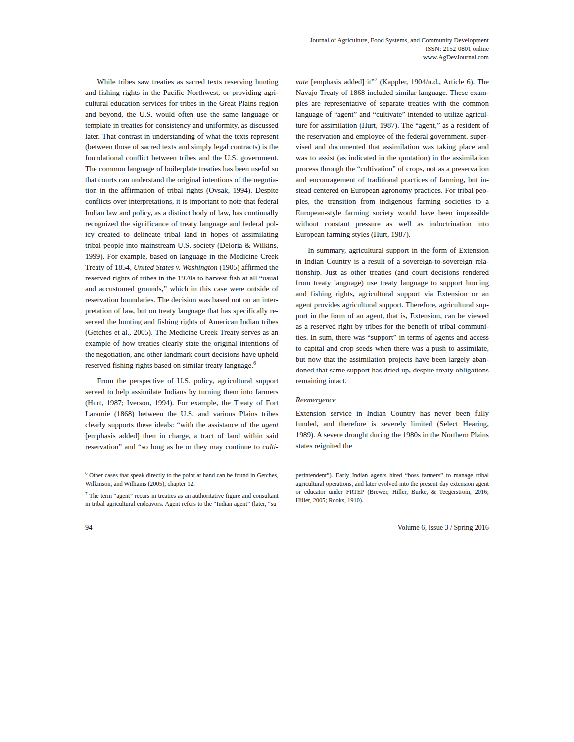Journal of Agriculture, Food Systems, and Community Development
ISSN: 2152-0801 online
www.AgDevJournal.com
While tribes saw treaties as sacred texts reserving hunting and fishing rights in the Pacific Northwest, or providing agricultural education services for tribes in the Great Plains region and beyond, the U.S. would often use the same language or template in treaties for consistency and uniformity, as discussed later. That contrast in understanding of what the texts represent (between those of sacred texts and simply legal contracts) is the foundational conflict between tribes and the U.S. government. The common language of boilerplate treaties has been useful so that courts can understand the original intentions of the negotiation in the affirmation of tribal rights (Ovsak, 1994). Despite conflicts over interpretations, it is important to note that federal Indian law and policy, as a distinct body of law, has continually recognized the significance of treaty language and federal policy created to delineate tribal land in hopes of assimilating tribal people into mainstream U.S. society (Deloria & Wilkins, 1999). For example, based on language in the Medicine Creek Treaty of 1854, United States v. Washington (1905) affirmed the reserved rights of tribes in the 1970s to harvest fish at all “usual and accustomed grounds,” which in this case were outside of reservation boundaries. The decision was based not on an interpretation of law, but on treaty language that has specifically reserved the hunting and fishing rights of American Indian tribes (Getches et al., 2005). The Medicine Creek Treaty serves as an example of how treaties clearly state the original intentions of the negotiation, and other landmark court decisions have upheld reserved fishing rights based on similar treaty language.6
From the perspective of U.S. policy, agricultural support served to help assimilate Indians by turning them into farmers (Hurt, 1987; Iverson, 1994). For example, the Treaty of Fort Laramie (1868) between the U.S. and various Plains tribes clearly supports these ideals: “with the assistance of the agent [emphasis added] then in charge, a tract of land within said reservation” and “so long as he or they may continue to cultivate [emphasis added] it”7 (Kappler, 1904/n.d., Article 6). The Navajo Treaty of 1868 included similar language. These examples are representative of separate treaties with the common language of “agent” and “cultivate” intended to utilize agriculture for assimilation (Hurt, 1987). The “agent,” as a resident of the reservation and employee of the federal government, supervised and documented that assimilation was taking place and was to assist (as indicated in the quotation) in the assimilation process through the “cultivation” of crops, not as a preservation and encouragement of traditional practices of farming, but instead centered on European agronomy practices. For tribal peoples, the transition from indigenous farming societies to a European-style farming society would have been impossible without constant pressure as well as indoctrination into European farming styles (Hurt, 1987).
In summary, agricultural support in the form of Extension in Indian Country is a result of a sovereign-to-sovereign relationship. Just as other treaties (and court decisions rendered from treaty language) use treaty language to support hunting and fishing rights, agricultural support via Extension or an agent provides agricultural support. Therefore, agricultural support in the form of an agent, that is, Extension, can be viewed as a reserved right by tribes for the benefit of tribal communities. In sum, there was “support” in terms of agents and access to capital and crop seeds when there was a push to assimilate, but now that the assimilation projects have been largely abandoned that same support has dried up, despite treaty obligations remaining intact.
Reemergence
Extension service in Indian Country has never been fully funded, and therefore is severely limited (Select Hearing, 1989). A severe drought during the 1980s in the Northern Plains states reignited the
6 Other cases that speak directly to the point at hand can be found in Getches, Wilkinson, and Williams (2005), chapter 12.
7 The term “agent” recurs in treaties as an authoritative figure and consultant in tribal agricultural endeavors. Agent refers to the “Indian agent” (later, “superintendent”). Early Indian agents hired “boss farmers” to manage tribal agricultural operations, and later evolved into the present-day extension agent or educator under FRTEP (Brewer, Hiller, Burke, & Teegerstrom, 2016; Hiller, 2005; Rooks, 1910).
94 Volume 6, Issue 3 / Spring 2016